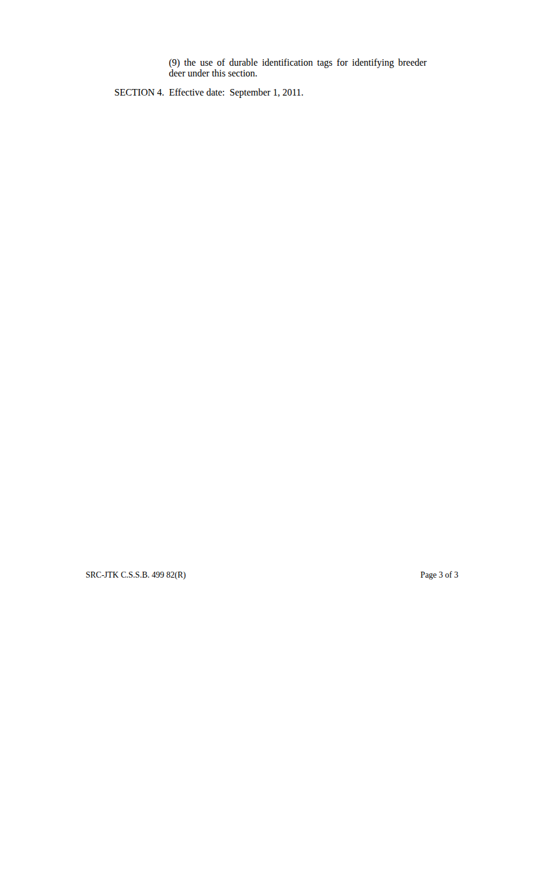(9) the use of durable identification tags for identifying breeder deer under this section.
SECTION 4. Effective date: September 1, 2011.
SRC-JTK C.S.S.B. 499 82(R) Page 3 of 3